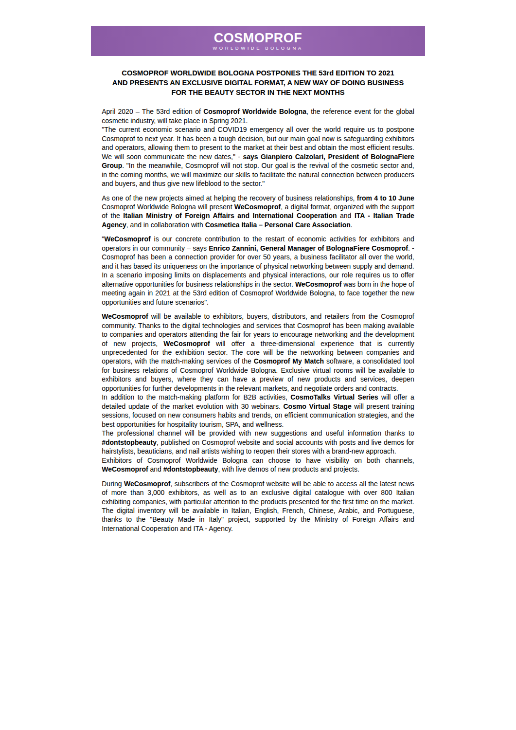COSMOPROF
WORLDWIDE BOLOGNA
COSMOPROF WORLDWIDE BOLOGNA POSTPONES THE 53rd EDITION TO 2021
AND PRESENTS AN EXCLUSIVE DIGITAL FORMAT, A NEW WAY OF DOING BUSINESS
FOR THE BEAUTY SECTOR IN THE NEXT MONTHS
April 2020 – The 53rd edition of Cosmoprof Worldwide Bologna, the reference event for the global cosmetic industry, will take place in Spring 2021.
"The current economic scenario and COVID19 emergency all over the world require us to postpone Cosmoprof to next year. It has been a tough decision, but our main goal now is safeguarding exhibitors and operators, allowing them to present to the market at their best and obtain the most efficient results. We will soon communicate the new dates," - says Gianpiero Calzolari, President of BolognaFiere Group. "In the meanwhile, Cosmoprof will not stop. Our goal is the revival of the cosmetic sector and, in the coming months, we will maximize our skills to facilitate the natural connection between producers and buyers, and thus give new lifeblood to the sector."
As one of the new projects aimed at helping the recovery of business relationships, from 4 to 10 June Cosmoprof Worldwide Bologna will present WeCosmoprof, a digital format, organized with the support of the Italian Ministry of Foreign Affairs and International Cooperation and ITA - Italian Trade Agency, and in collaboration with Cosmetica Italia – Personal Care Association.
"WeCosmoprof is our concrete contribution to the restart of economic activities for exhibitors and operators in our community – says Enrico Zannini, General Manager of BolognaFiere Cosmoprof. - Cosmoprof has been a connection provider for over 50 years, a business facilitator all over the world, and it has based its uniqueness on the importance of physical networking between supply and demand. In a scenario imposing limits on displacements and physical interactions, our role requires us to offer alternative opportunities for business relationships in the sector. WeCosmoprof was born in the hope of meeting again in 2021 at the 53rd edition of Cosmoprof Worldwide Bologna, to face together the new opportunities and future scenarios".
WeCosmoprof will be available to exhibitors, buyers, distributors, and retailers from the Cosmoprof community. Thanks to the digital technologies and services that Cosmoprof has been making available to companies and operators attending the fair for years to encourage networking and the development of new projects, WeCosmoprof will offer a three-dimensional experience that is currently unprecedented for the exhibition sector. The core will be the networking between companies and operators, with the match-making services of the Cosmoprof My Match software, a consolidated tool for business relations of Cosmoprof Worldwide Bologna. Exclusive virtual rooms will be available to exhibitors and buyers, where they can have a preview of new products and services, deepen opportunities for further developments in the relevant markets, and negotiate orders and contracts.
In addition to the match-making platform for B2B activities, CosmoTalks Virtual Series will offer a detailed update of the market evolution with 30 webinars. Cosmo Virtual Stage will present training sessions, focused on new consumers habits and trends, on efficient communication strategies, and the best opportunities for hospitality tourism, SPA, and wellness.
The professional channel will be provided with new suggestions and useful information thanks to #dontstopbeauty, published on Cosmoprof website and social accounts with posts and live demos for hairstylists, beauticians, and nail artists wishing to reopen their stores with a brand-new approach.
Exhibitors of Cosmoprof Worldwide Bologna can choose to have visibility on both channels, WeCosmoprof and #dontstopbeauty, with live demos of new products and projects.
During WeCosmoprof, subscribers of the Cosmoprof website will be able to access all the latest news of more than 3,000 exhibitors, as well as to an exclusive digital catalogue with over 800 Italian exhibiting companies, with particular attention to the products presented for the first time on the market. The digital inventory will be available in Italian, English, French, Chinese, Arabic, and Portuguese, thanks to the "Beauty Made in Italy" project, supported by the Ministry of Foreign Affairs and International Cooperation and ITA - Agency.